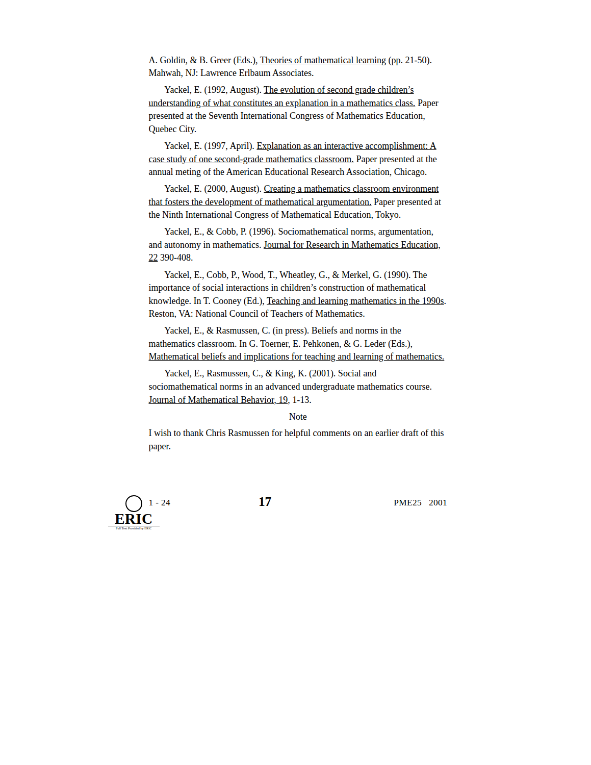A. Goldin, & B. Greer (Eds.), Theories of mathematical learning (pp. 21-50). Mahwah, NJ: Lawrence Erlbaum Associates.
Yackel, E. (1992, August). The evolution of second grade children’s understanding of what constitutes an explanation in a mathematics class. Paper presented at the Seventh International Congress of Mathematics Education, Quebec City.
Yackel, E. (1997, April). Explanation as an interactive accomplishment: A case study of one second-grade mathematics classroom. Paper presented at the annual meting of the American Educational Research Association, Chicago.
Yackel, E. (2000, August). Creating a mathematics classroom environment that fosters the development of mathematical argumentation. Paper presented at the Ninth International Congress of Mathematical Education, Tokyo.
Yackel, E., & Cobb, P. (1996). Sociomathematical norms, argumentation, and autonomy in mathematics. Journal for Research in Mathematics Education, 22 390-408.
Yackel, E., Cobb, P., Wood, T., Wheatley, G., & Merkel, G. (1990). The importance of social interactions in children’s construction of mathematical knowledge. In T. Cooney (Ed.), Teaching and learning mathematics in the 1990s. Reston, VA: National Council of Teachers of Mathematics.
Yackel, E., & Rasmussen, C. (in press). Beliefs and norms in the mathematics classroom. In G. Toerner, E. Pehkonen, & G. Leder (Eds.), Mathematical beliefs and implications for teaching and learning of mathematics.
Yackel, E., Rasmussen, C., & King, K. (2001). Social and sociomathematical norms in an advanced undergraduate mathematics course. Journal of Mathematical Behavior, 19, 1-13.
Note
I wish to thank Chris Rasmussen for helpful comments on an earlier draft of this paper.
1 - 24
17
PME25 2001
ERIC
Full Text Provided by ERIC